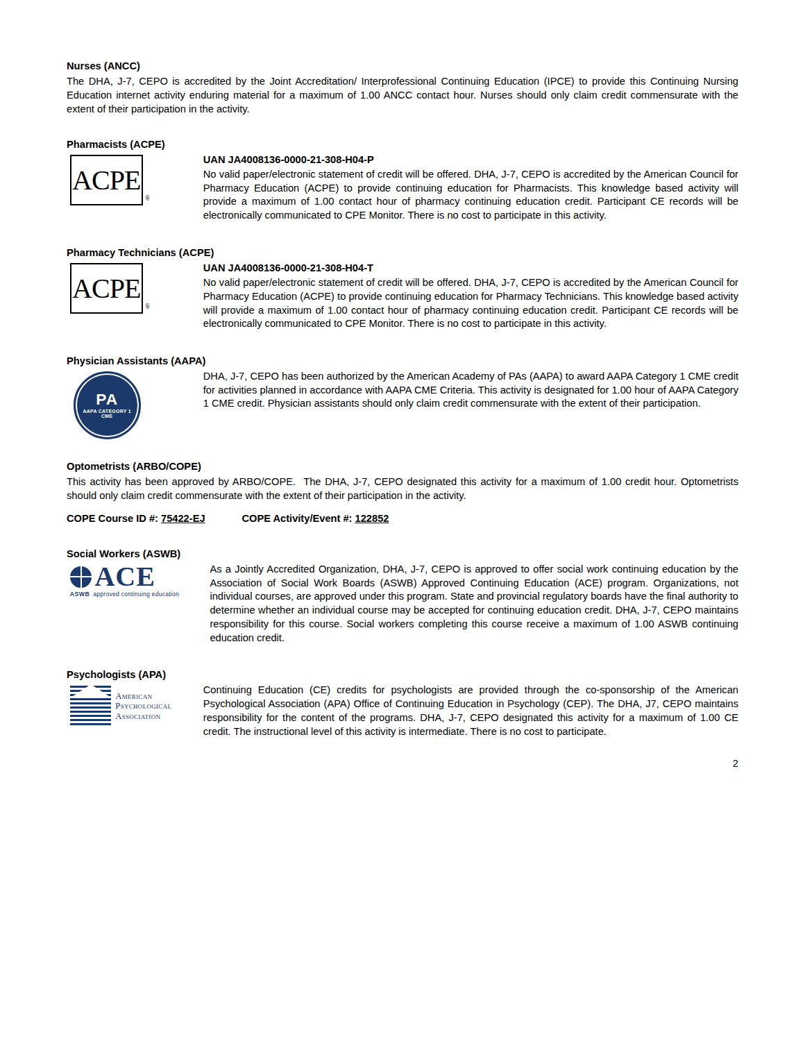Nurses (ANCC)
The DHA, J-7, CEPO is accredited by the Joint Accreditation/ Interprofessional Continuing Education (IPCE) to provide this Continuing Nursing Education internet activity enduring material for a maximum of 1.00 ANCC contact hour. Nurses should only claim credit commensurate with the extent of their participation in the activity.
Pharmacists (ACPE)
ACPE
UAN JA4008136-0000-21-308-H04-P
No valid paper/electronic statement of credit will be offered. DHA, J-7, CEPO is accredited by the American Council for Pharmacy Education (ACPE) to provide continuing education for Pharmacists. This knowledge based activity will provide a maximum of 1.00 contact hour of pharmacy continuing education credit. Participant CE records will be electronically communicated to CPE Monitor. There is no cost to participate in this activity.
Pharmacy Technicians (ACPE)
ACPE
UAN JA4008136-0000-21-308-H04-T
No valid paper/electronic statement of credit will be offered. DHA, J-7, CEPO is accredited by the American Council for Pharmacy Education (ACPE) to provide continuing education for Pharmacy Technicians. This knowledge based activity will provide a maximum of 1.00 contact hour of pharmacy continuing education credit. Participant CE records will be electronically communicated to CPE Monitor. There is no cost to participate in this activity.
Physician Assistants (AAPA)
PA AAPA CATEGORY 1 CME
DHA, J-7, CEPO has been authorized by the American Academy of PAs (AAPA) to award AAPA Category 1 CME credit for activities planned in accordance with AAPA CME Criteria. This activity is designated for 1.00 hour of AAPA Category 1 CME credit. Physician assistants should only claim credit commensurate with the extent of their participation.
Optometrists (ARBO/COPE)
This activity has been approved by ARBO/COPE. The DHA, J-7, CEPO designated this activity for a maximum of 1.00 credit hour. Optometrists should only claim credit commensurate with the extent of their participation in the activity.
COPE Course ID #: 75422-EJ COPE Activity/Event #: 122852
Social Workers (ASWB)
ACE
ASWB approved continuing education
As a Jointly Accredited Organization, DHA, J-7, CEPO is approved to offer social work continuing education by the Association of Social Work Boards (ASWB) Approved Continuing Education (ACE) program. Organizations, not individual courses, are approved under this program. State and provincial regulatory boards have the final authority to determine whether an individual course may be accepted for continuing education credit. DHA, J-7, CEPO maintains responsibility for this course. Social workers completing this course receive a maximum of 1.00 ASWB continuing education credit.
Psychologists (APA)
American Psychological Association
Continuing Education (CE) credits for psychologists are provided through the co-sponsorship of the American Psychological Association (APA) Office of Continuing Education in Psychology (CEP). The DHA, J7, CEPO maintains responsibility for the content of the programs. DHA, J-7, CEPO designated this activity for a maximum of 1.00 CE credit. The instructional level of this activity is intermediate. There is no cost to participate.
2